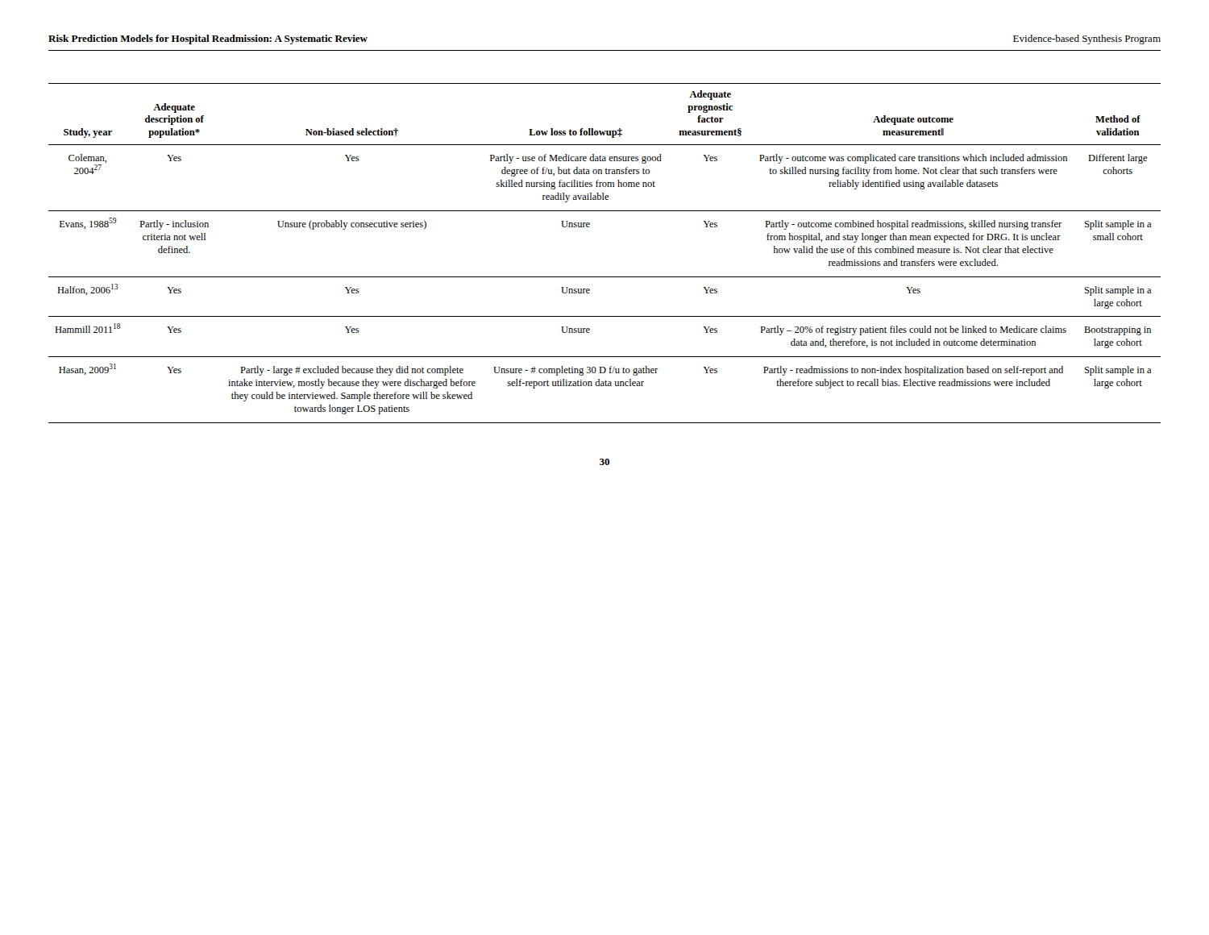Risk Prediction Models for Hospital Readmission: A Systematic Review
Evidence-based Synthesis Program
| Study, year | Adequate description of population* | Non-biased selection† | Low loss to followup‡ | Adequate prognostic factor measurement§ | Adequate outcome measurement‖ | Method of validation |
| --- | --- | --- | --- | --- | --- | --- |
| Coleman, 2004 27 | Yes | Yes | Partly - use of Medicare data ensures good degree of f/u, but data on transfers to skilled nursing facilities from home not readily available | Yes | Partly - outcome was complicated care transitions which included admission to skilled nursing facility from home. Not clear that such transfers were reliably identified using available datasets | Different large cohorts |
| Evans, 1988 59 | Partly - inclusion criteria not well defined. | Unsure (probably consecutive series) | Unsure | Yes | Partly - outcome combined hospital readmissions, skilled nursing transfer from hospital, and stay longer than mean expected for DRG. It is unclear how valid the use of this combined measure is. Not clear that elective readmissions and transfers were excluded. | Split sample in a small cohort |
| Halfon, 2006 13 | Yes | Yes | Unsure | Yes | Yes | Split sample in a large cohort |
| Hammill 2011 18 | Yes | Yes | Unsure | Yes | Partly – 20% of registry patient files could not be linked to Medicare claims data and, therefore, is not included in outcome determination | Bootstrapping in large cohort |
| Hasan, 2009 31 | Yes | Partly - large # excluded because they did not complete intake interview, mostly because they were discharged before they could be interviewed. Sample therefore will be skewed towards longer LOS patients | Unsure - # completing 30 D f/u to gather self-report utilization data unclear | Yes | Partly - readmissions to non-index hospitalization based on self-report and therefore subject to recall bias. Elective readmissions were included | Split sample in a large cohort |
30